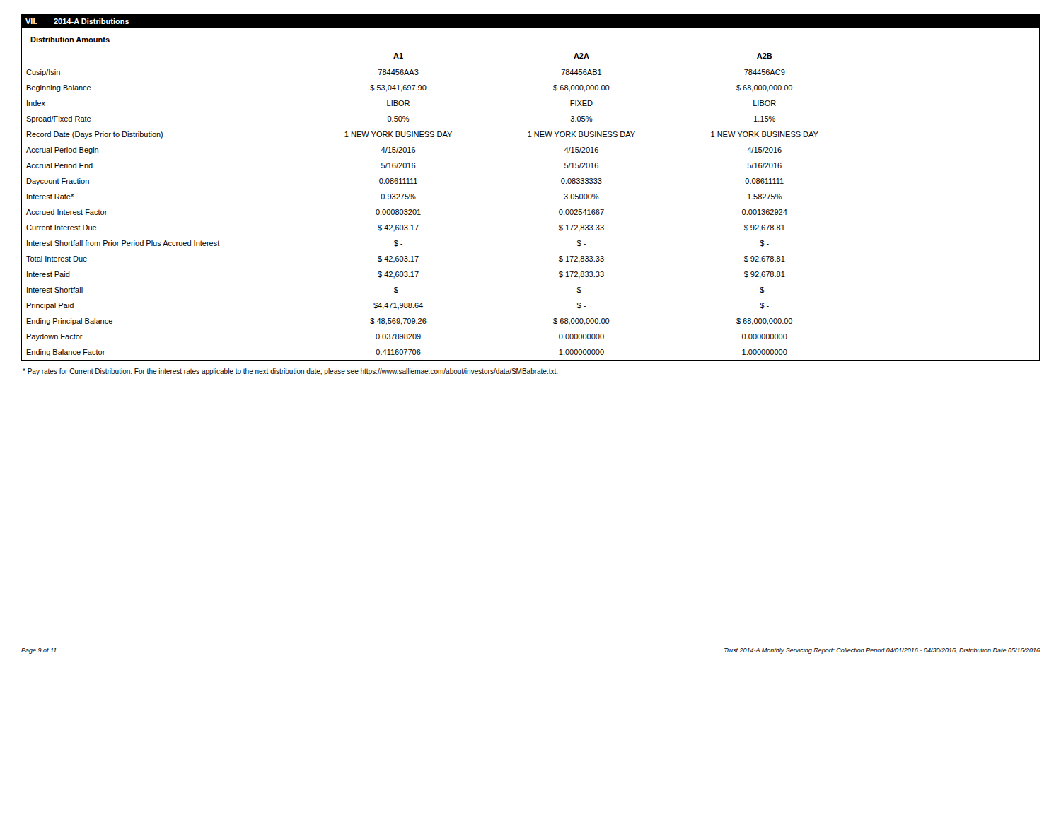VII. 2014-A Distributions
Distribution Amounts
| | A1 | A2A | A2B | |
| --- | --- | --- | --- | --- |
| Cusip/Isin | 784456AA3 | 784456AB1 | 784456AC9 | |
| Beginning Balance | $ 53,041,697.90 | $ 68,000,000.00 | $ 68,000,000.00 | |
| Index | LIBOR | FIXED | LIBOR | |
| Spread/Fixed Rate | 0.50% | 3.05% | 1.15% | |
| Record Date (Days Prior to Distribution) | 1 NEW YORK BUSINESS DAY | 1 NEW YORK BUSINESS DAY | 1 NEW YORK BUSINESS DAY | |
| Accrual Period Begin | 4/15/2016 | 4/15/2016 | 4/15/2016 | |
| Accrual Period End | 5/16/2016 | 5/15/2016 | 5/16/2016 | |
| Daycount Fraction | 0.08611111 | 0.08333333 | 0.08611111 | |
| Interest Rate* | 0.93275% | 3.05000% | 1.58275% | |
| Accrued Interest Factor | 0.000803201 | 0.002541667 | 0.001362924 | |
| Current Interest Due | $ 42,603.17 | $ 172,833.33 | $ 92,678.81 | |
| Interest Shortfall from Prior Period Plus Accrued Interest | $ - | $ - | $ - | |
| Total Interest Due | $ 42,603.17 | $ 172,833.33 | $ 92,678.81 | |
| Interest Paid | $ 42,603.17 | $ 172,833.33 | $ 92,678.81 | |
| Interest Shortfall | $ - | $ - | $ - | |
| Principal Paid | $4,471,988.64 | $ - | $ - | |
| Ending Principal Balance | $ 48,569,709.26 | $ 68,000,000.00 | $ 68,000,000.00 | |
| Paydown Factor | 0.037898209 | 0.000000000 | 0.000000000 | |
| Ending Balance Factor | 0.411607706 | 1.000000000 | 1.000000000 | |
* Pay rates for Current Distribution. For the interest rates applicable to the next distribution date, please see https://www.salliemae.com/about/investors/data/SMBabrate.txt.
Page 9 of 11
Trust 2014-A Monthly Servicing Report: Collection Period 04/01/2016 - 04/30/2016, Distribution Date 05/16/2016